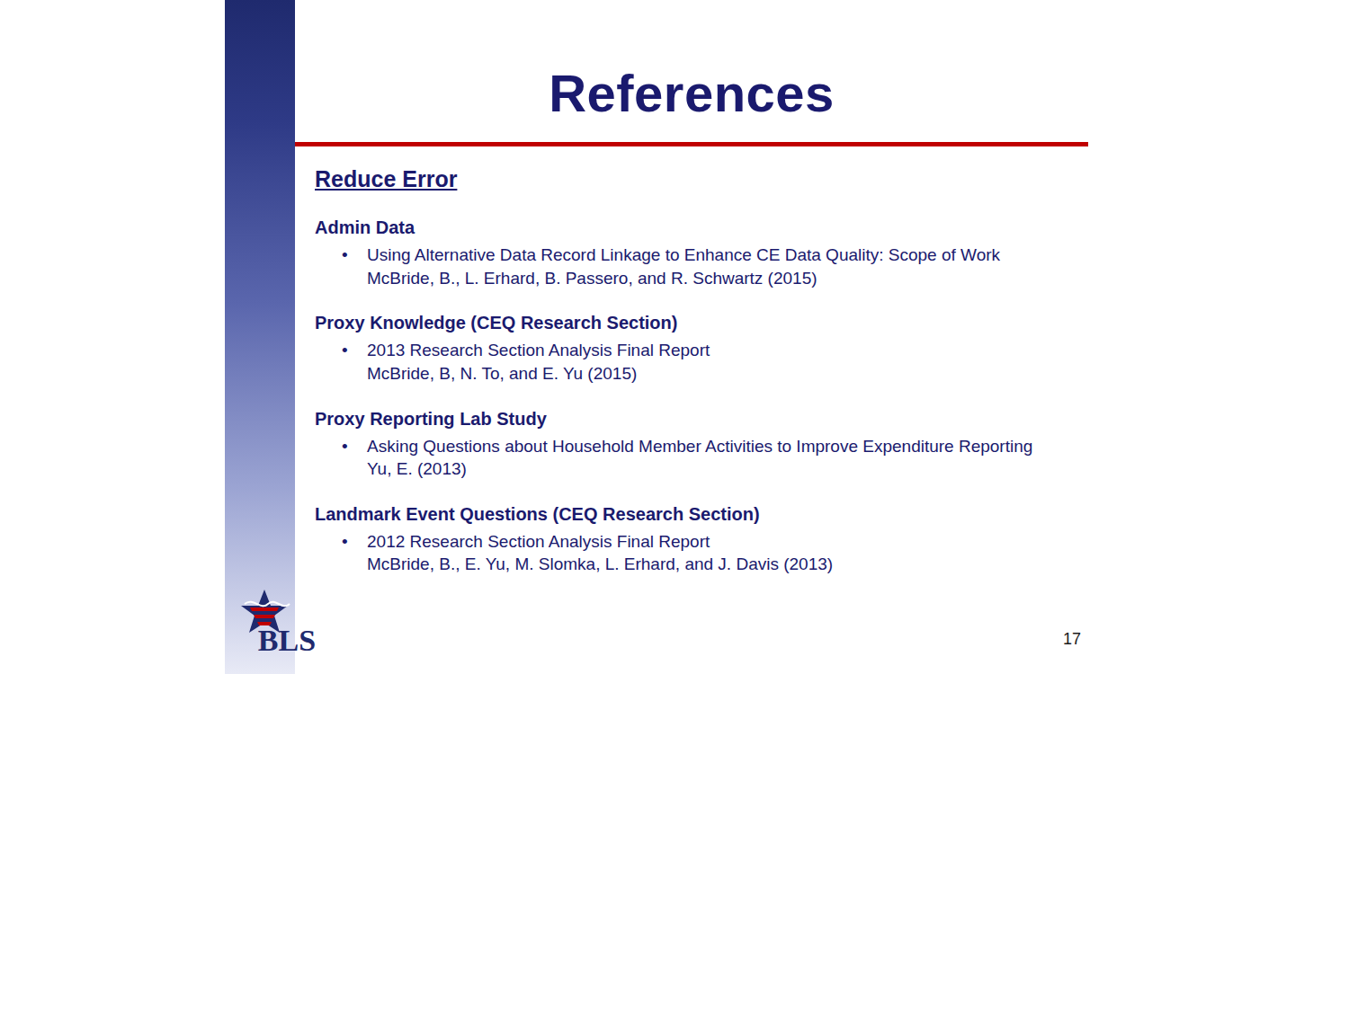References
Reduce Error
Admin Data
Using Alternative Data Record Linkage to Enhance CE Data Quality: Scope of Work McBride, B., L. Erhard, B. Passero, and R. Schwartz (2015)
Proxy Knowledge (CEQ Research Section)
2013 Research Section Analysis Final Report McBride, B, N. To, and E. Yu (2015)
Proxy Reporting Lab Study
Asking Questions about Household Member Activities to Improve Expenditure Reporting Yu, E. (2013)
Landmark Event Questions (CEQ Research Section)
2012 Research Section Analysis Final Report McBride, B., E. Yu, M. Slomka, L. Erhard, and J. Davis (2013)
BLS
17